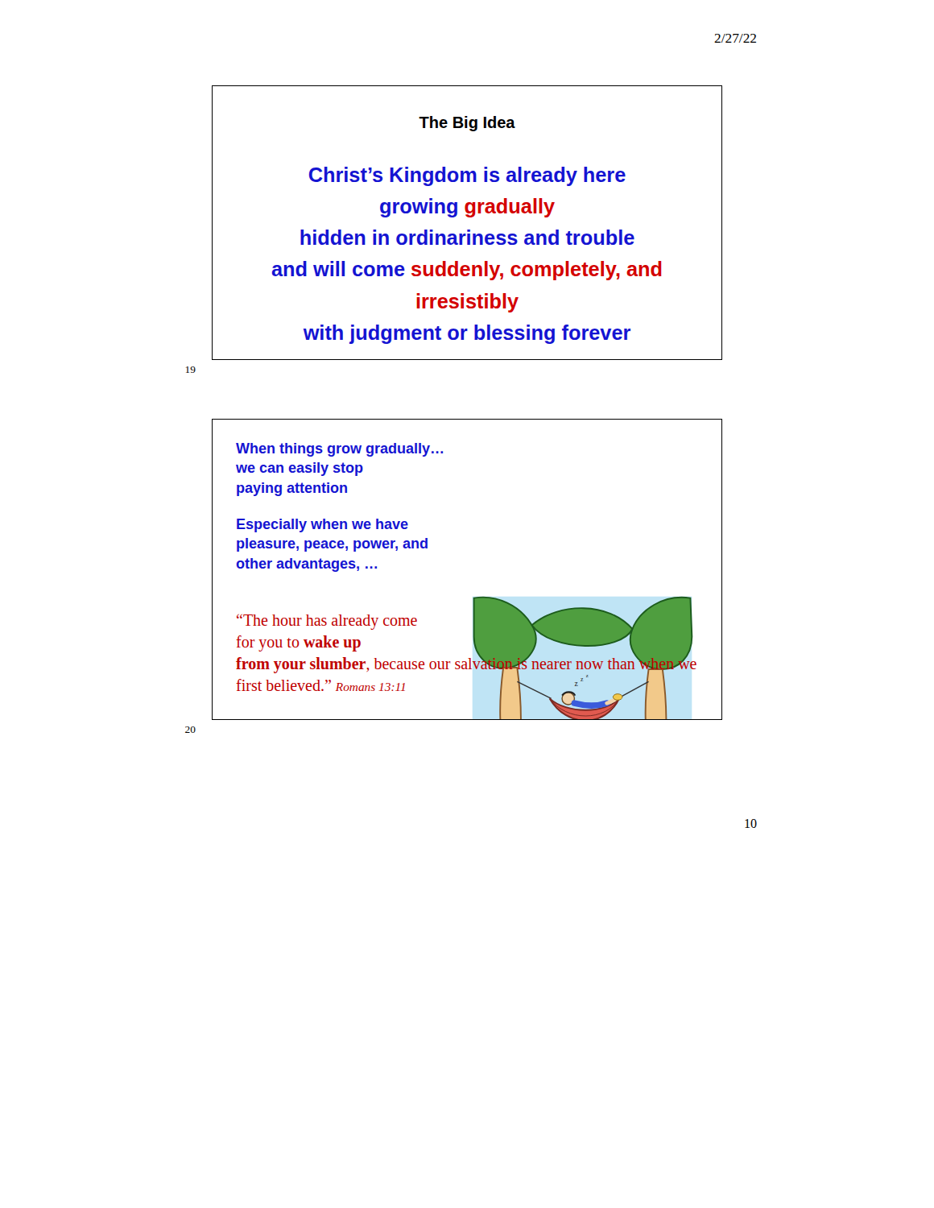2/27/22
The Big Idea
Christ’s Kingdom is already here
growing gradually
hidden in ordinariness and trouble
and will come suddenly, completely, and irresistibly
with judgment or blessing forever
19
When things grow gradually…
we can easily stop
paying attention
Especially when we have
pleasure, peace, power, and
other advantages, …
z z z COME WATCH THE TREES GROW!
“The hour has already come for you to wake up
from your slumber, because our salvation is nearer now than when we first believed.” Romans 13:11
20
10